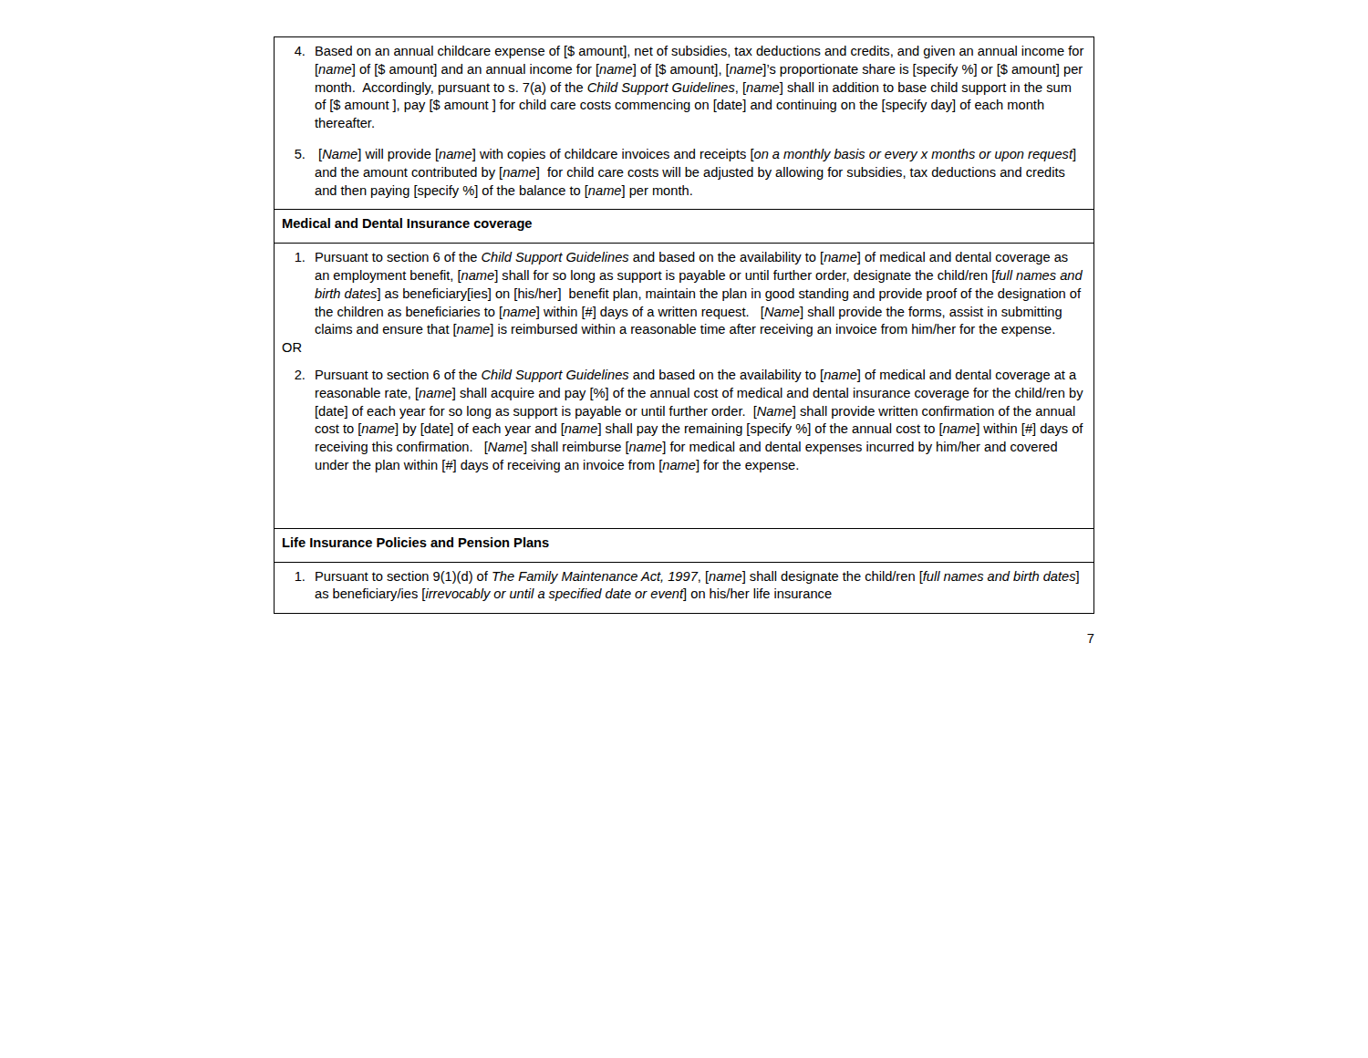| Based on an annual childcare expense of [$ amount], net of subsidies, tax deductions and credits, and given an annual income for [ name ] of [$ amount] and an annual income for [ name ] of [$ amount], [ name ]’s proportionate share is [specify %] or [$ amount] per month. Accordingly, pursuant to s. 7(a) of the Child Support Guidelines , [ name ] shall in addition to base child support in the sum of [$ amount ], pay [$ amount ] for child care costs commencing on [date] and continuing on the [specify day] of each month thereafter. [ Name ] will provide [ name ] with copies of childcare invoices and receipts [ on a monthly basis or every x months or upon request ] and the amount contributed by [ name ] for child care costs will be adjusted by allowing for subsidies, tax deductions and credits and then paying [specify %] of the balance to [ name ] per month. |
| Medical and Dental Insurance coverage |
| Pursuant to section 6 of the Child Support Guidelines and based on the availability to [ name ] of medical and dental coverage as an employment benefit, [ name ] shall for so long as support is payable or until further order, designate the child/ren [ full names and birth dates ] as beneficiary[ies] on [his/her] benefit plan, maintain the plan in good standing and provide proof of the designation of the children as beneficiaries to [ name ] within [#] days of a written request. [ Name ] shall provide the forms, assist in submitting claims and ensure that [ name ] is reimbursed within a reasonable time after receiving an invoice from him/her for the expense. OR Pursuant to section 6 of the Child Support Guidelines and based on the availability to [ name ] of medical and dental coverage at a reasonable rate, [ name ] shall acquire and pay [%] of the annual cost of medical and dental insurance coverage for the child/ren by [date] of each year for so long as support is payable or until further order. [ Name ] shall provide written confirmation of the annual cost to [ name ] by [date] of each year and [ name ] shall pay the remaining [specify %] of the annual cost to [ name ] within [#] days of receiving this confirmation. [ Name ] shall reimburse [ name ] for medical and dental expenses incurred by him/her and covered under the plan within [#] days of receiving an invoice from [ name ] for the expense. |
| Life Insurance Policies and Pension Plans |
| Pursuant to section 9(1)(d) of The Family Maintenance Act, 1997 , [ name ] shall designate the child/ren [ full names and birth dates ] as beneficiary/ies [ irrevocably or until a specified date or event ] on his/her life insurance |
7